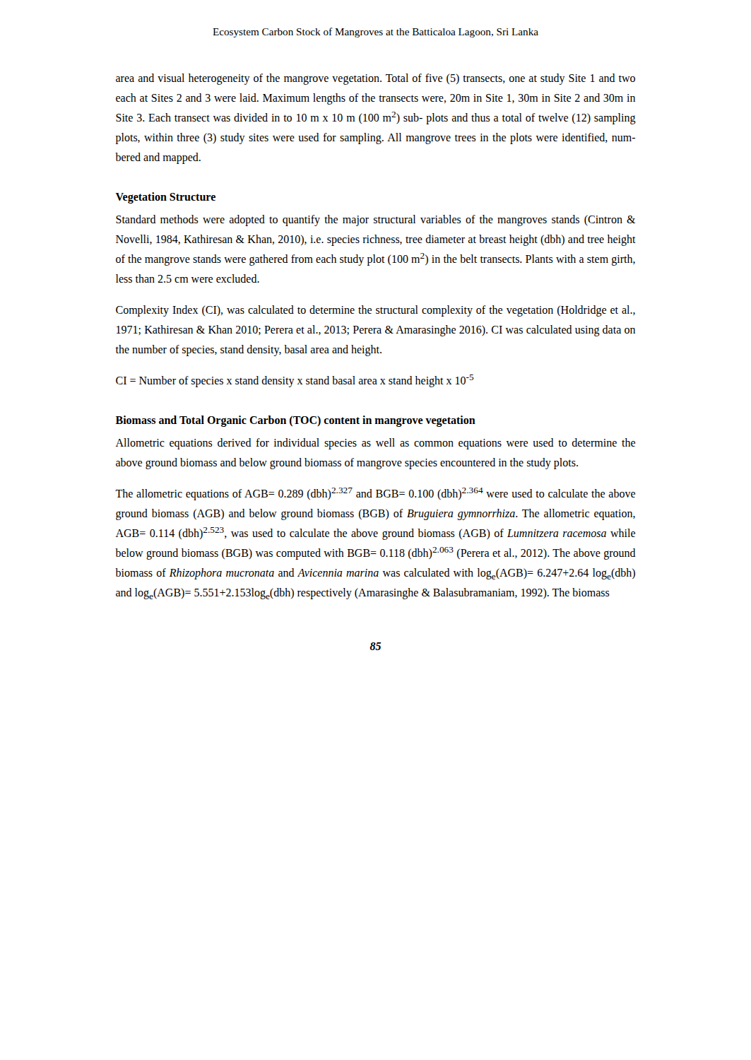Ecosystem Carbon Stock of Mangroves at the Batticaloa Lagoon, Sri Lanka
area and visual heterogeneity of the mangrove vegetation. Total of five (5) transects, one at study Site 1 and two each at Sites 2 and 3 were laid. Maximum lengths of the transects were, 20m in Site 1, 30m in Site 2 and 30m in Site 3. Each transect was divided in to 10 m x 10 m (100 m2) sub- plots and thus a total of twelve (12) sampling plots, within three (3) study sites were used for sampling. All mangrove trees in the plots were identified, numbered and mapped.
Vegetation Structure
Standard methods were adopted to quantify the major structural variables of the mangroves stands (Cintron & Novelli, 1984, Kathiresan & Khan, 2010), i.e. species richness, tree diameter at breast height (dbh) and tree height of the mangrove stands were gathered from each study plot (100 m2) in the belt transects. Plants with a stem girth, less than 2.5 cm were excluded.
Complexity Index (CI), was calculated to determine the structural complexity of the vegetation (Holdridge et al., 1971; Kathiresan & Khan 2010; Perera et al., 2013; Perera & Amarasinghe 2016). CI was calculated using data on the number of species, stand density, basal area and height.
CI = Number of species x stand density x stand basal area x stand height x 10-5
Biomass and Total Organic Carbon (TOC) content in mangrove vegetation
Allometric equations derived for individual species as well as common equations were used to determine the above ground biomass and below ground biomass of mangrove species encountered in the study plots.
The allometric equations of AGB= 0.289 (dbh)2.327 and BGB= 0.100 (dbh)2.364 were used to calculate the above ground biomass (AGB) and below ground biomass (BGB) of Bruguiera gymnorrhiza. The allometric equation, AGB= 0.114 (dbh)2.523, was used to calculate the above ground biomass (AGB) of Lumnitzera racemosa while below ground biomass (BGB) was computed with BGB= 0.118 (dbh)2.063 (Perera et al., 2012). The above ground biomass of Rhizophora mucronata and Avicennia marina was calculated with loge(AGB)= 6.247+2.64 loge(dbh) and loge(AGB)= 5.551+2.153loge(dbh) respectively (Amarasinghe & Balasubramaniam, 1992). The biomass
85